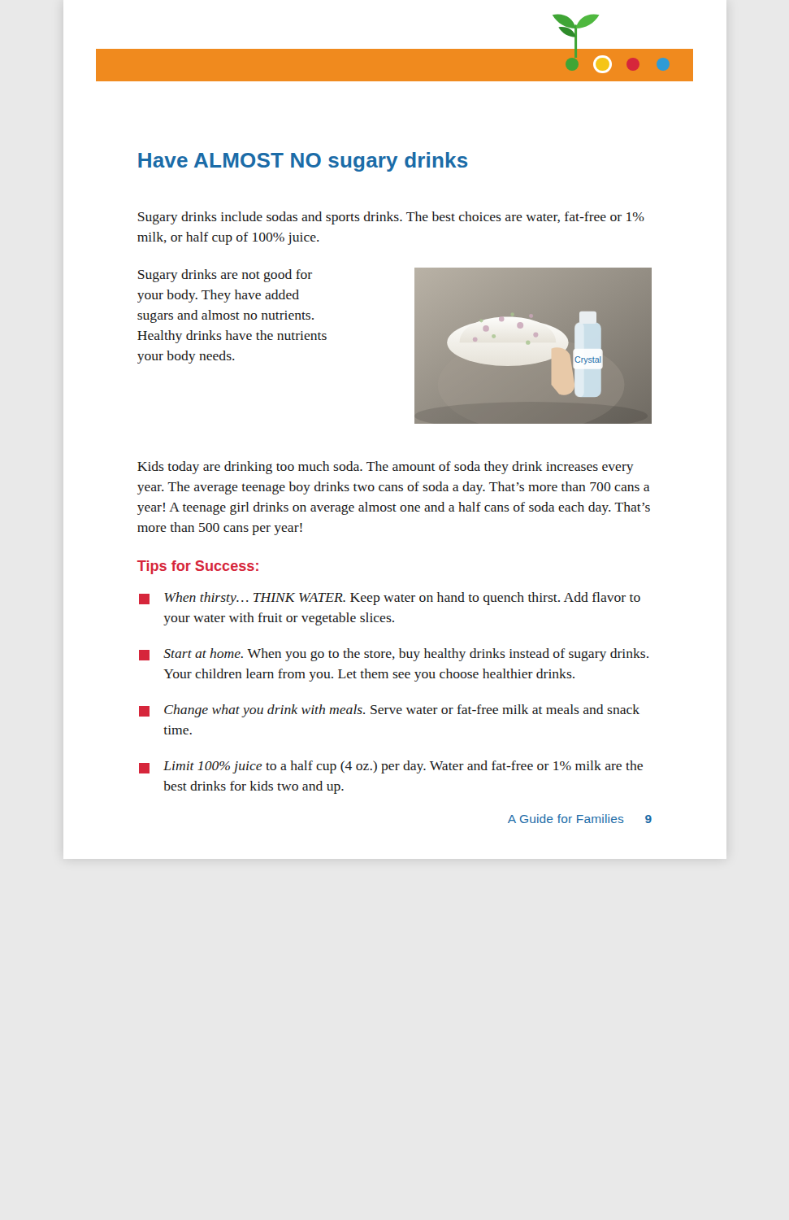Have ALMOST NO sugary drinks
Sugary drinks include sodas and sports drinks. The best choices are water, fat-free or 1% milk, or half cup of 100% juice.
Sugary drinks are not good for your body. They have added sugars and almost no nutrients. Healthy drinks have the nutrients your body needs.
Kids today are drinking too much soda. The amount of soda they drink increases every year. The average teenage boy drinks two cans of soda a day. That’s more than 700 cans a year! A teenage girl drinks on average almost one and a half cans of soda each day. That’s more than 500 cans per year!
Tips for Success:
When thirsty… THINK WATER. Keep water on hand to quench thirst. Add flavor to your water with fruit or vegetable slices.
Start at home. When you go to the store, buy healthy drinks instead of sugary drinks. Your children learn from you. Let them see you choose healthier drinks.
Change what you drink with meals. Serve water or fat-free milk at meals and snack time.
Limit 100% juice to a half cup (4 oz.) per day. Water and fat-free or 1% milk are the best drinks for kids two and up.
A Guide for Families 9